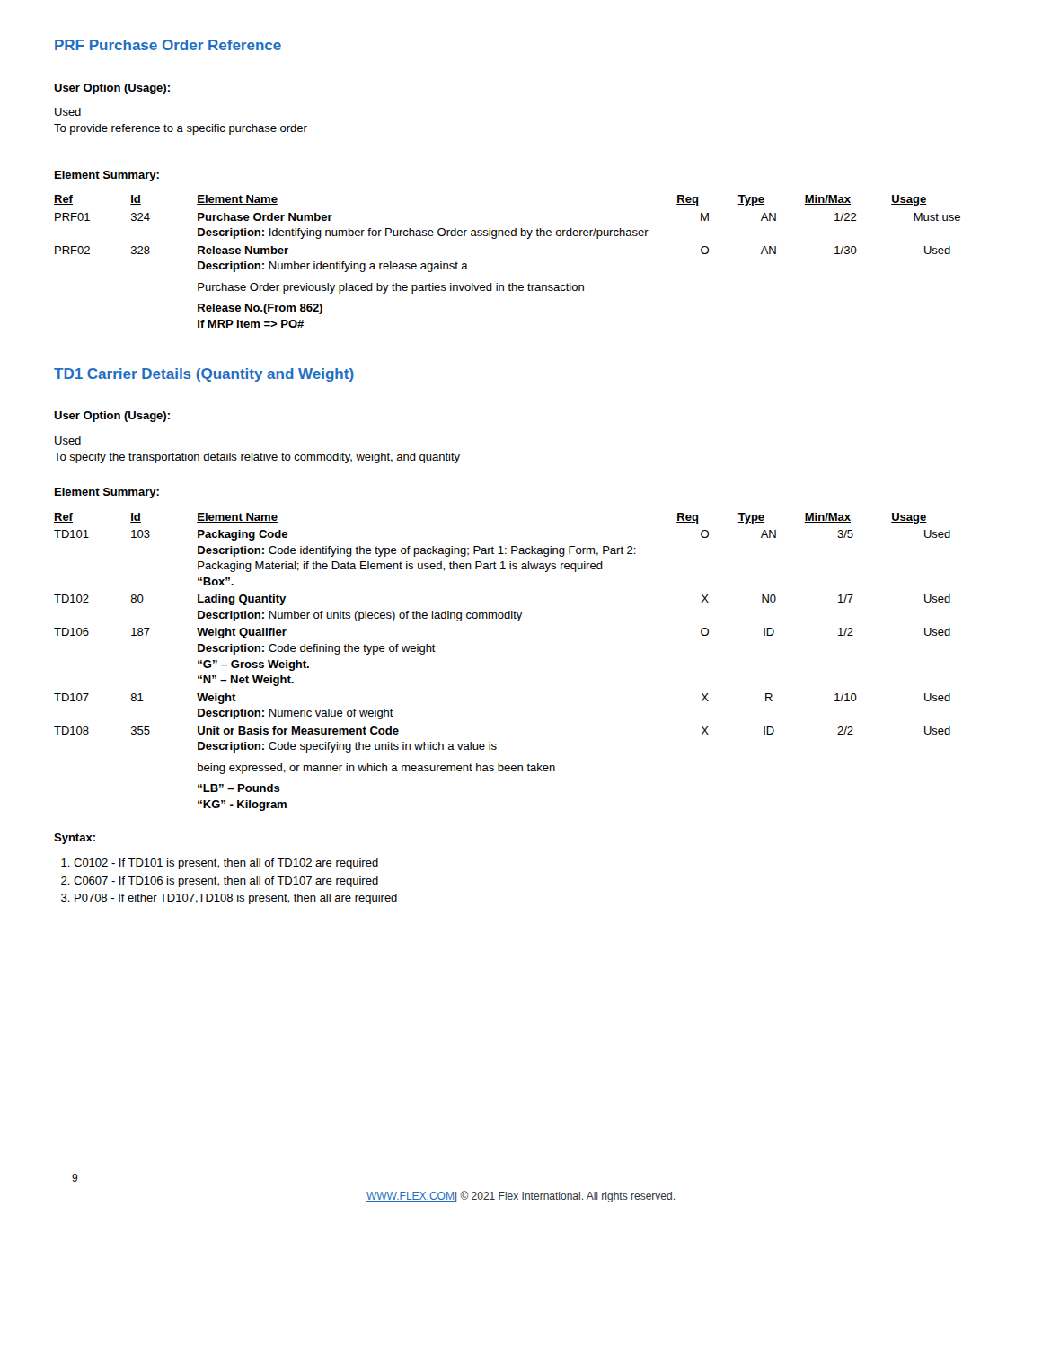PRF Purchase Order Reference
User Option (Usage):
Used
To provide reference to a specific purchase order
Element Summary:
| Ref | Id | Element Name | Req | Type | Min/Max | Usage |
| --- | --- | --- | --- | --- | --- | --- |
| PRF01 | 324 | Purchase Order Number Description: Identifying number for Purchase Order assigned by the orderer/purchaser | M | AN | 1/22 | Must use |
| PRF02 | 328 | Release Number Description: Number identifying a release against a Purchase Order previously placed by the parties involved in the transaction Release No.(From 862) If MRP item => PO# | O | AN | 1/30 | Used |
TD1 Carrier Details (Quantity and Weight)
User Option (Usage):
Used
To specify the transportation details relative to commodity, weight, and quantity
Element Summary:
| Ref | Id | Element Name | Req | Type | Min/Max | Usage |
| --- | --- | --- | --- | --- | --- | --- |
| TD101 | 103 | Packaging Code Description: Code identifying the type of packaging; Part 1: Packaging Form, Part 2: Packaging Material; if the Data Element is used, then Part 1 is always required “Box”. | O | AN | 3/5 | Used |
| TD102 | 80 | Lading Quantity Description: Number of units (pieces) of the lading commodity | X | N0 | 1/7 | Used |
| TD106 | 187 | Weight Qualifier Description: Code defining the type of weight “G” – Gross Weight. “N” – Net Weight. | O | ID | 1/2 | Used |
| TD107 | 81 | Weight Description: Numeric value of weight | X | R | 1/10 | Used |
| TD108 | 355 | Unit or Basis for Measurement Code Description: Code specifying the units in which a value is being expressed, or manner in which a measurement has been taken “LB” – Pounds “KG” - Kilogram | X | ID | 2/2 | Used |
Syntax:
C0102 - If TD101 is present, then all of TD102 are required
C0607 - If TD106 is present, then all of TD107 are required
P0708 - If either TD107,TD108 is present, then all are required
9
WWW.FLEX.COM| © 2021 Flex International. All rights reserved.